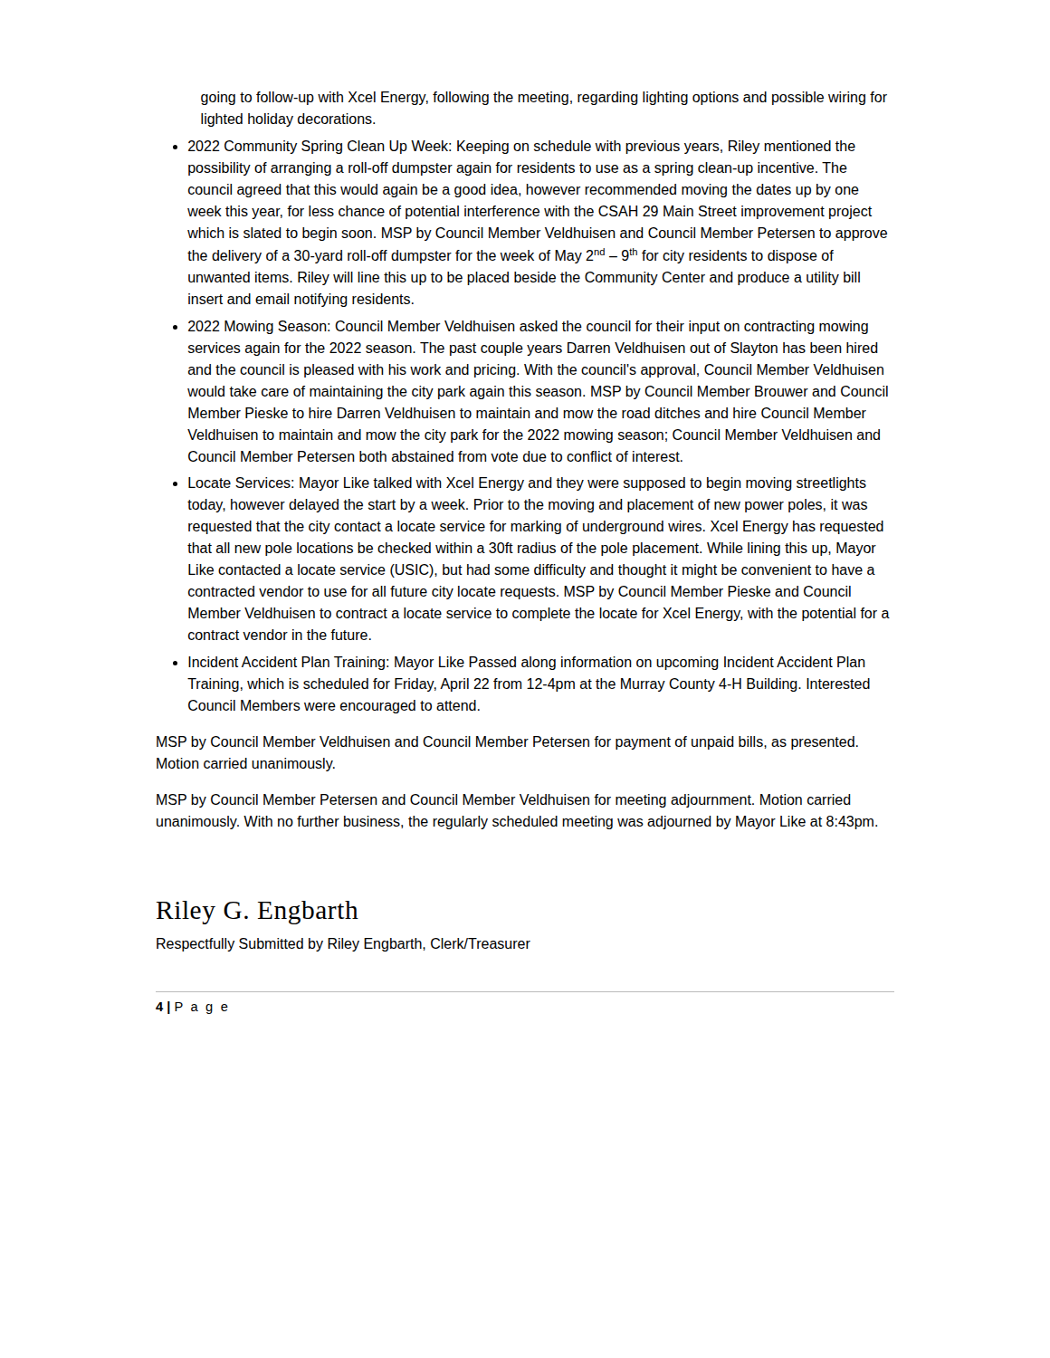going to follow-up with Xcel Energy, following the meeting, regarding lighting options and possible wiring for lighted holiday decorations.
2022 Community Spring Clean Up Week: Keeping on schedule with previous years, Riley mentioned the possibility of arranging a roll-off dumpster again for residents to use as a spring clean-up incentive. The council agreed that this would again be a good idea, however recommended moving the dates up by one week this year, for less chance of potential interference with the CSAH 29 Main Street improvement project which is slated to begin soon. MSP by Council Member Veldhuisen and Council Member Petersen to approve the delivery of a 30-yard roll-off dumpster for the week of May 2nd – 9th for city residents to dispose of unwanted items. Riley will line this up to be placed beside the Community Center and produce a utility bill insert and email notifying residents.
2022 Mowing Season: Council Member Veldhuisen asked the council for their input on contracting mowing services again for the 2022 season. The past couple years Darren Veldhuisen out of Slayton has been hired and the council is pleased with his work and pricing. With the council's approval, Council Member Veldhuisen would take care of maintaining the city park again this season. MSP by Council Member Brouwer and Council Member Pieske to hire Darren Veldhuisen to maintain and mow the road ditches and hire Council Member Veldhuisen to maintain and mow the city park for the 2022 mowing season; Council Member Veldhuisen and Council Member Petersen both abstained from vote due to conflict of interest.
Locate Services: Mayor Like talked with Xcel Energy and they were supposed to begin moving streetlights today, however delayed the start by a week. Prior to the moving and placement of new power poles, it was requested that the city contact a locate service for marking of underground wires. Xcel Energy has requested that all new pole locations be checked within a 30ft radius of the pole placement. While lining this up, Mayor Like contacted a locate service (USIC), but had some difficulty and thought it might be convenient to have a contracted vendor to use for all future city locate requests. MSP by Council Member Pieske and Council Member Veldhuisen to contract a locate service to complete the locate for Xcel Energy, with the potential for a contract vendor in the future.
Incident Accident Plan Training: Mayor Like Passed along information on upcoming Incident Accident Plan Training, which is scheduled for Friday, April 22 from 12-4pm at the Murray County 4-H Building. Interested Council Members were encouraged to attend.
MSP by Council Member Veldhuisen and Council Member Petersen for payment of unpaid bills, as presented. Motion carried unanimously.
MSP by Council Member Petersen and Council Member Veldhuisen for meeting adjournment. Motion carried unanimously. With no further business, the regularly scheduled meeting was adjourned by Mayor Like at 8:43pm.
Riley G. Engbarth
Respectfully Submitted by Riley Engbarth, Clerk/Treasurer
4 | P a g e